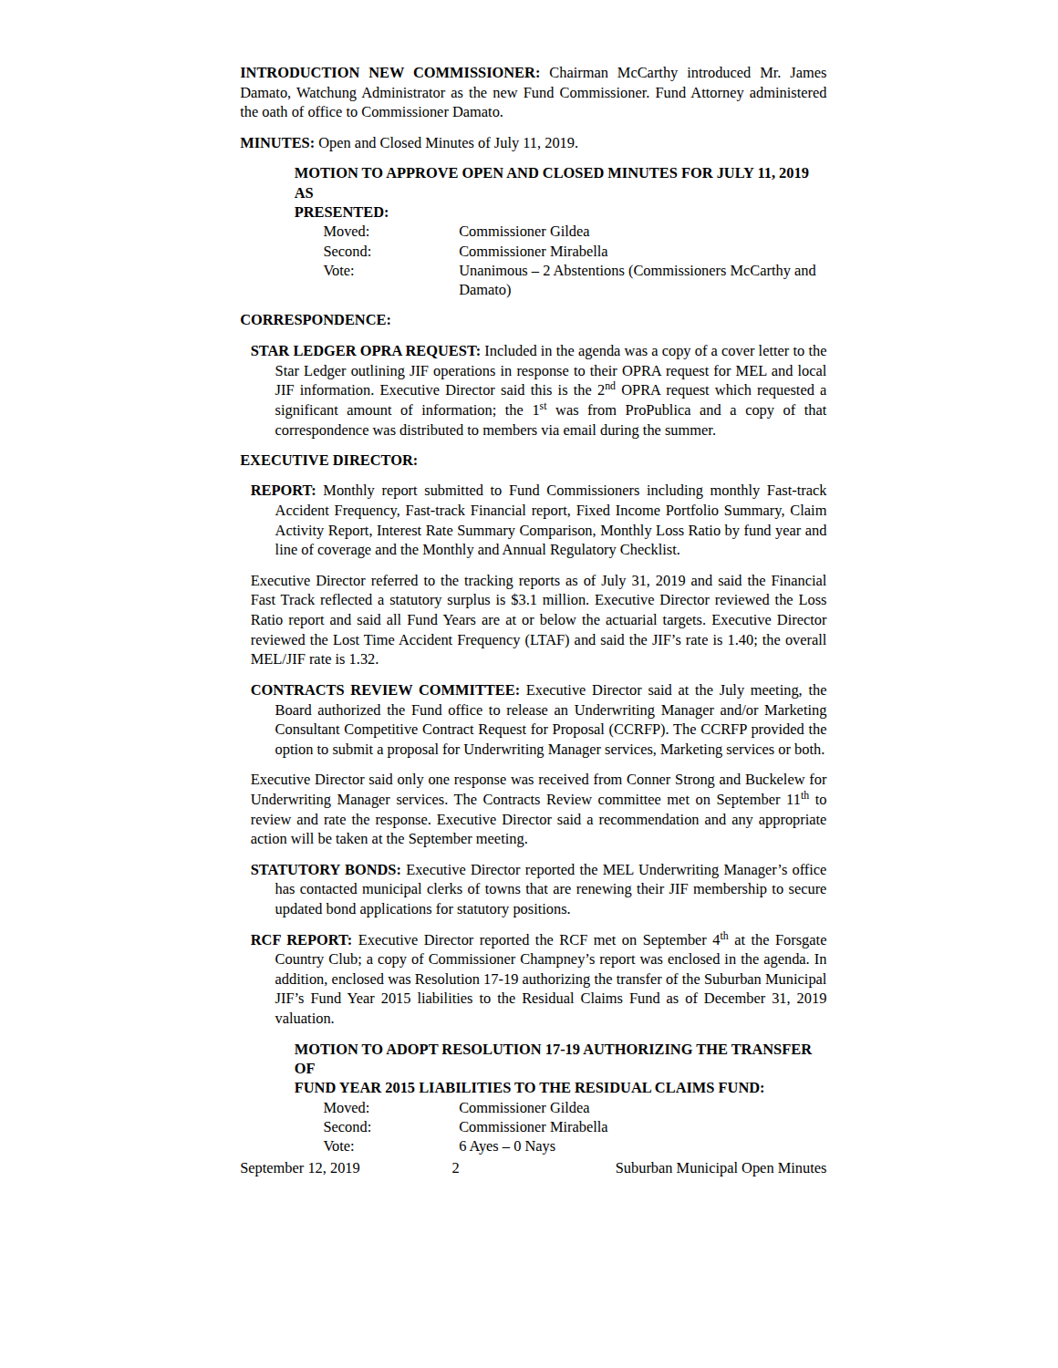INTRODUCTION NEW COMMISSIONER: Chairman McCarthy introduced Mr. James Damato, Watchung Administrator as the new Fund Commissioner. Fund Attorney administered the oath of office to Commissioner Damato.
MINUTES: Open and Closed Minutes of July 11, 2019.
MOTION TO APPROVE OPEN AND CLOSED MINUTES FOR JULY 11, 2019 AS
PRESENTED:
| Moved: | Commissioner Gildea |
| Second: | Commissioner Mirabella |
| Vote: | Unanimous – 2 Abstentions (Commissioners McCarthy and Damato) |
CORRESPONDENCE:
STAR LEDGER OPRA REQUEST: Included in the agenda was a copy of a cover letter to the Star Ledger outlining JIF operations in response to their OPRA request for MEL and local JIF information. Executive Director said this is the 2nd OPRA request which requested a significant amount of information; the 1st was from ProPublica and a copy of that correspondence was distributed to members via email during the summer.
EXECUTIVE DIRECTOR:
REPORT: Monthly report submitted to Fund Commissioners including monthly Fast-track Accident Frequency, Fast-track Financial report, Fixed Income Portfolio Summary, Claim Activity Report, Interest Rate Summary Comparison, Monthly Loss Ratio by fund year and line of coverage and the Monthly and Annual Regulatory Checklist.
Executive Director referred to the tracking reports as of July 31, 2019 and said the Financial Fast Track reflected a statutory surplus is $3.1 million. Executive Director reviewed the Loss Ratio report and said all Fund Years are at or below the actuarial targets. Executive Director reviewed the Lost Time Accident Frequency (LTAF) and said the JIF’s rate is 1.40; the overall MEL/JIF rate is 1.32.
CONTRACTS REVIEW COMMITTEE: Executive Director said at the July meeting, the Board authorized the Fund office to release an Underwriting Manager and/or Marketing Consultant Competitive Contract Request for Proposal (CCRFP). The CCRFP provided the option to submit a proposal for Underwriting Manager services, Marketing services or both.
Executive Director said only one response was received from Conner Strong and Buckelew for Underwriting Manager services. The Contracts Review committee met on September 11th to review and rate the response. Executive Director said a recommendation and any appropriate action will be taken at the September meeting.
STATUTORY BONDS: Executive Director reported the MEL Underwriting Manager’s office has contacted municipal clerks of towns that are renewing their JIF membership to secure updated bond applications for statutory positions.
RCF REPORT: Executive Director reported the RCF met on September 4th at the Forsgate Country Club; a copy of Commissioner Champney’s report was enclosed in the agenda. In addition, enclosed was Resolution 17-19 authorizing the transfer of the Suburban Municipal JIF’s Fund Year 2015 liabilities to the Residual Claims Fund as of December 31, 2019 valuation.
MOTION TO ADOPT RESOLUTION 17-19 AUTHORIZING THE TRANSFER OF
FUND YEAR 2015 LIABILITIES TO THE RESIDUAL CLAIMS FUND:
| Moved: | Commissioner Gildea |
| Second: | Commissioner Mirabella |
| Vote: | 6 Ayes – 0 Nays |
September 12, 2019 2 Suburban Municipal Open Minutes